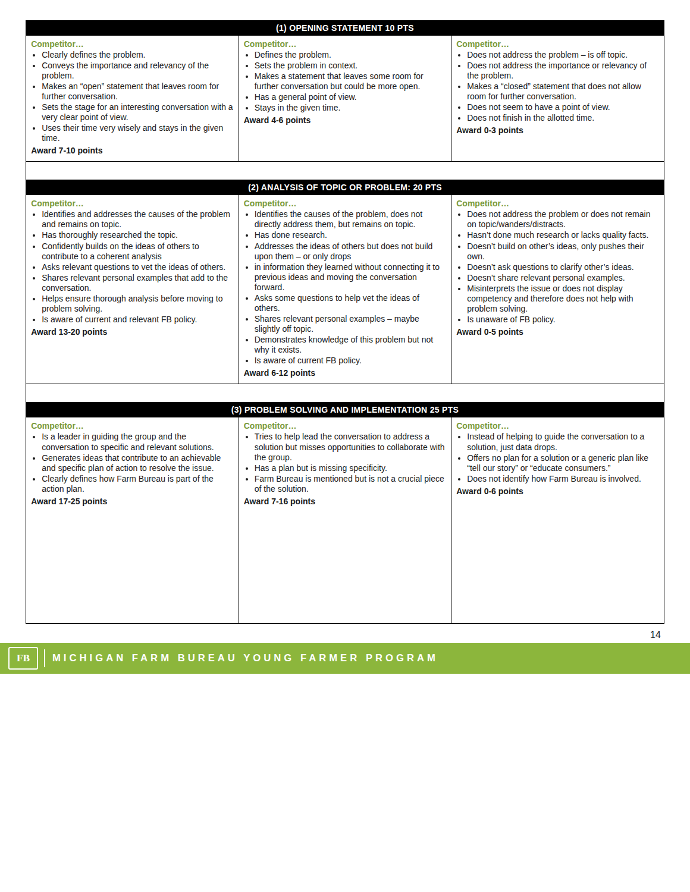| (1) OPENING STATEMENT 10 PTS |
| Competitor… Clearly defines the problem. Conveys the importance and relevancy of the problem. Makes an “open” statement that leaves room for further conversation. Sets the stage for an interesting conversation with a very clear point of view. Uses their time very wisely and stays in the given time. Award 7-10 points | Competitor… Defines the problem. Sets the problem in context. Makes a statement that leaves some room for further conversation but could be more open. Has a general point of view. Stays in the given time. Award 4-6 points | Competitor… Does not address the problem – is off topic. Does not address the importance or relevancy of the problem. Makes a “closed” statement that does not allow room for further conversation. Does not seem to have a point of view. Does not finish in the allotted time. Award 0-3 points |
| (2) ANALYSIS OF TOPIC OR PROBLEM: 20 PTS |
| Competitor… Identifies and addresses the causes of the problem and remains on topic. Has thoroughly researched the topic. Confidently builds on the ideas of others to contribute to a coherent analysis Asks relevant questions to vet the ideas of others. Shares relevant personal examples that add to the conversation. Helps ensure thorough analysis before moving to problem solving. Is aware of current and relevant FB policy. Award 13-20 points | Competitor… Identifies the causes of the problem, does not directly address them, but remains on topic. Has done research. Addresses the ideas of others but does not build upon them – or only drops in information they learned without connecting it to previous ideas and moving the conversation forward. Asks some questions to help vet the ideas of others. Shares relevant personal examples – maybe slightly off topic. Demonstrates knowledge of this problem but not why it exists. Is aware of current FB policy. Award 6-12 points | Competitor… Does not address the problem or does not remain on topic/wanders/distracts. Hasn’t done much research or lacks quality facts. Doesn’t build on other’s ideas, only pushes their own. Doesn’t ask questions to clarify other’s ideas. Doesn’t share relevant personal examples. Misinterprets the issue or does not display competency and therefore does not help with problem solving. Is unaware of FB policy. Award 0-5 points |
| (3) PROBLEM SOLVING AND IMPLEMENTATION 25 PTS |
| Competitor… Is a leader in guiding the group and the conversation to specific and relevant solutions. Generates ideas that contribute to an achievable and specific plan of action to resolve the issue. Clearly defines how Farm Bureau is part of the action plan. Award 17-25 points | Competitor… Tries to help lead the conversation to address a solution but misses opportunities to collaborate with the group. Has a plan but is missing specificity. Farm Bureau is mentioned but is not a crucial piece of the solution. Award 7-16 points | Competitor… Instead of helping to guide the conversation to a solution, just data drops. Offers no plan for a solution or a generic plan like “tell our story” or “educate consumers.” Does not identify how Farm Bureau is involved. Award 0-6 points |
14
MICHIGAN FARM BUREAU YOUNG FARMER PROGRAM